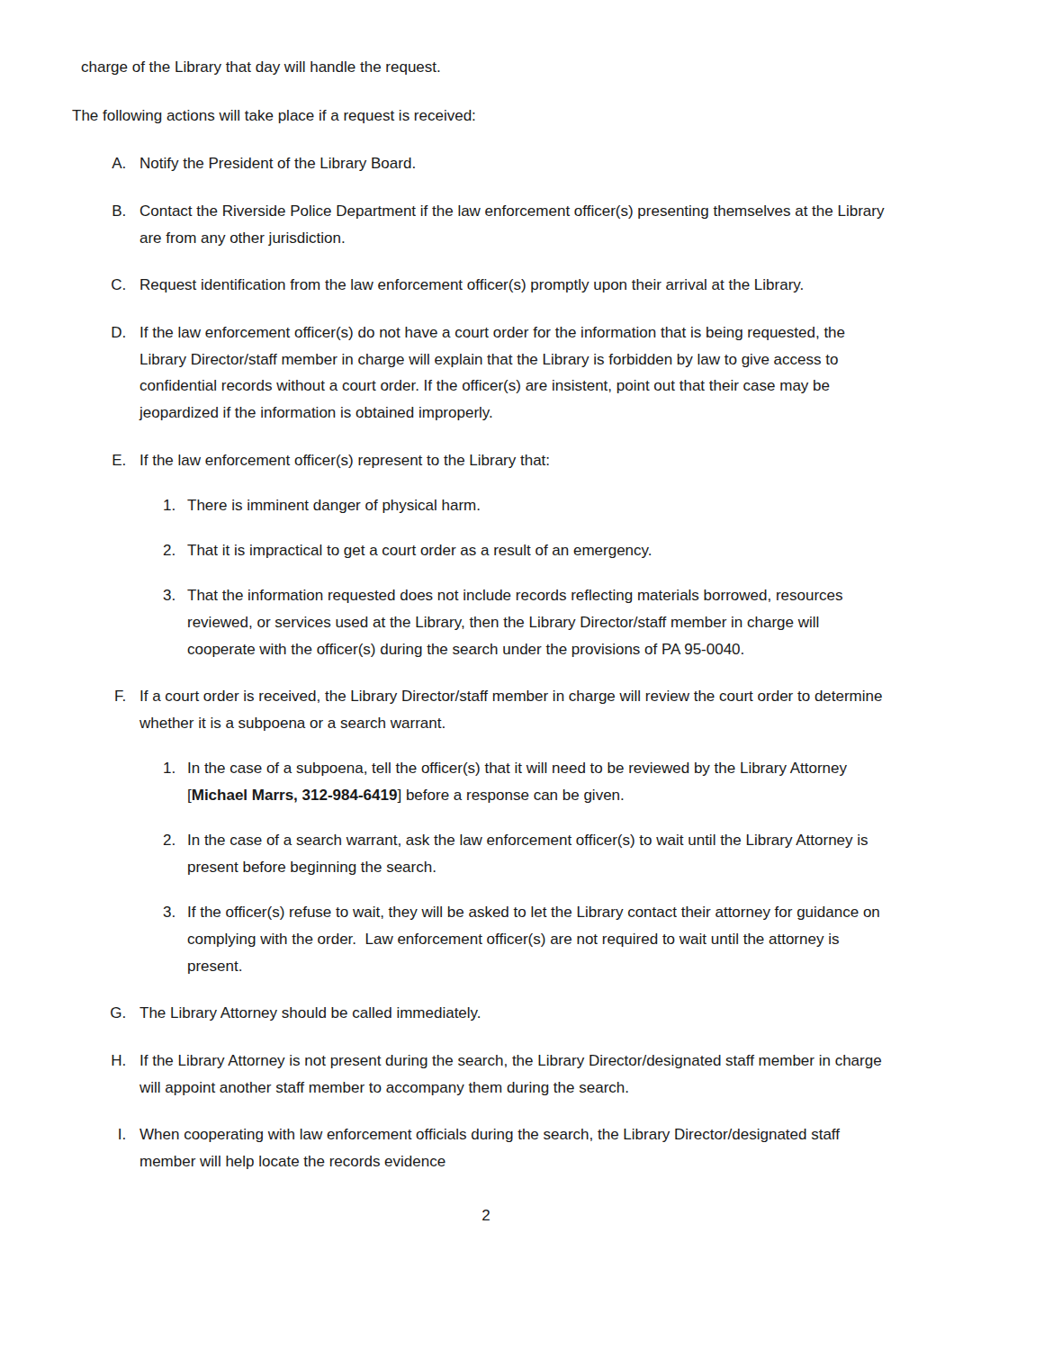charge of the Library that day will handle the request.
The following actions will take place if a request is received:
Notify the President of the Library Board.
Contact the Riverside Police Department if the law enforcement officer(s) presenting themselves at the Library are from any other jurisdiction.
Request identification from the law enforcement officer(s) promptly upon their arrival at the Library.
If the law enforcement officer(s) do not have a court order for the information that is being requested, the Library Director/staff member in charge will explain that the Library is forbidden by law to give access to confidential records without a court order. If the officer(s) are insistent, point out that their case may be jeopardized if the information is obtained improperly.
If the law enforcement officer(s) represent to the Library that:
There is imminent danger of physical harm.
That it is impractical to get a court order as a result of an emergency.
That the information requested does not include records reflecting materials borrowed, resources reviewed, or services used at the Library, then the Library Director/staff member in charge will cooperate with the officer(s) during the search under the provisions of PA 95-0040.
If a court order is received, the Library Director/staff member in charge will review the court order to determine whether it is a subpoena or a search warrant.
In the case of a subpoena, tell the officer(s) that it will need to be reviewed by the Library Attorney [Michael Marrs, 312-984-6419] before a response can be given.
In the case of a search warrant, ask the law enforcement officer(s) to wait until the Library Attorney is present before beginning the search.
If the officer(s) refuse to wait, they will be asked to let the Library contact their attorney for guidance on complying with the order. Law enforcement officer(s) are not required to wait until the attorney is present.
The Library Attorney should be called immediately.
If the Library Attorney is not present during the search, the Library Director/designated staff member in charge will appoint another staff member to accompany them during the search.
When cooperating with law enforcement officials during the search, the Library Director/designated staff member will help locate the records evidence
2